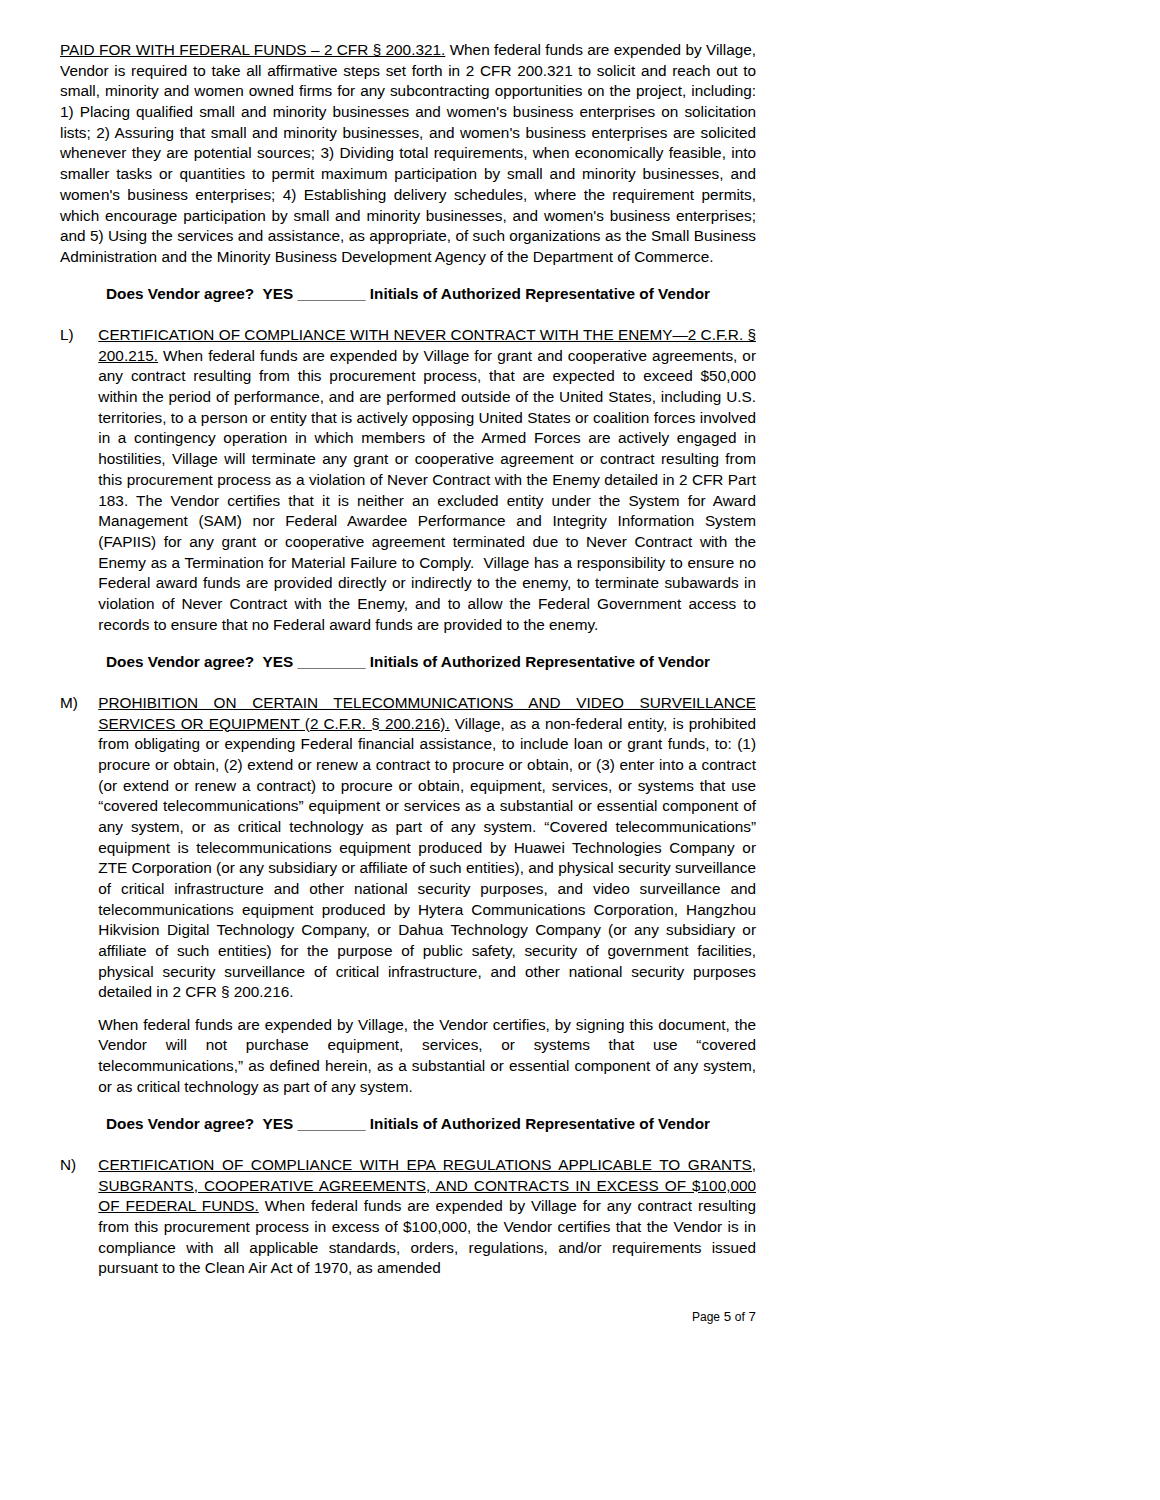PAID FOR WITH FEDERAL FUNDS – 2 CFR § 200.321. When federal funds are expended by Village, Vendor is required to take all affirmative steps set forth in 2 CFR 200.321 to solicit and reach out to small, minority and women owned firms for any subcontracting opportunities on the project, including: 1) Placing qualified small and minority businesses and women's business enterprises on solicitation lists; 2) Assuring that small and minority businesses, and women's business enterprises are solicited whenever they are potential sources; 3) Dividing total requirements, when economically feasible, into smaller tasks or quantities to permit maximum participation by small and minority businesses, and women's business enterprises; 4) Establishing delivery schedules, where the requirement permits, which encourage participation by small and minority businesses, and women's business enterprises; and 5) Using the services and assistance, as appropriate, of such organizations as the Small Business Administration and the Minority Business Development Agency of the Department of Commerce.
Does Vendor agree? YES ________ Initials of Authorized Representative of Vendor
L)
CERTIFICATION OF COMPLIANCE WITH NEVER CONTRACT WITH THE ENEMY—2 C.F.R. § 200.215. When federal funds are expended by Village for grant and cooperative agreements, or any contract resulting from this procurement process, that are expected to exceed $50,000 within the period of performance, and are performed outside of the United States, including U.S. territories, to a person or entity that is actively opposing United States or coalition forces involved in a contingency operation in which members of the Armed Forces are actively engaged in hostilities, Village will terminate any grant or cooperative agreement or contract resulting from this procurement process as a violation of Never Contract with the Enemy detailed in 2 CFR Part 183. The Vendor certifies that it is neither an excluded entity under the System for Award Management (SAM) nor Federal Awardee Performance and Integrity Information System (FAPIIS) for any grant or cooperative agreement terminated due to Never Contract with the Enemy as a Termination for Material Failure to Comply. Village has a responsibility to ensure no Federal award funds are provided directly or indirectly to the enemy, to terminate subawards in violation of Never Contract with the Enemy, and to allow the Federal Government access to records to ensure that no Federal award funds are provided to the enemy.
Does Vendor agree? YES ________ Initials of Authorized Representative of Vendor
M)
PROHIBITION ON CERTAIN TELECOMMUNICATIONS AND VIDEO SURVEILLANCE SERVICES OR EQUIPMENT (2 C.F.R. § 200.216). Village, as a non-federal entity, is prohibited from obligating or expending Federal financial assistance, to include loan or grant funds, to: (1) procure or obtain, (2) extend or renew a contract to procure or obtain, or (3) enter into a contract (or extend or renew a contract) to procure or obtain, equipment, services, or systems that use “covered telecommunications” equipment or services as a substantial or essential component of any system, or as critical technology as part of any system. “Covered telecommunications” equipment is telecommunications equipment produced by Huawei Technologies Company or ZTE Corporation (or any subsidiary or affiliate of such entities), and physical security surveillance of critical infrastructure and other national security purposes, and video surveillance and telecommunications equipment produced by Hytera Communications Corporation, Hangzhou Hikvision Digital Technology Company, or Dahua Technology Company (or any subsidiary or affiliate of such entities) for the purpose of public safety, security of government facilities, physical security surveillance of critical infrastructure, and other national security purposes detailed in 2 CFR § 200.216.
When federal funds are expended by Village, the Vendor certifies, by signing this document, the Vendor will not purchase equipment, services, or systems that use “covered telecommunications,” as defined herein, as a substantial or essential component of any system, or as critical technology as part of any system.
Does Vendor agree? YES ________ Initials of Authorized Representative of Vendor
N)
CERTIFICATION OF COMPLIANCE WITH EPA REGULATIONS APPLICABLE TO GRANTS, SUBGRANTS, COOPERATIVE AGREEMENTS, AND CONTRACTS IN EXCESS OF $100,000 OF FEDERAL FUNDS. When federal funds are expended by Village for any contract resulting from this procurement process in excess of $100,000, the Vendor certifies that the Vendor is in compliance with all applicable standards, orders, regulations, and/or requirements issued pursuant to the Clean Air Act of 1970, as amended
Page 5 of 7